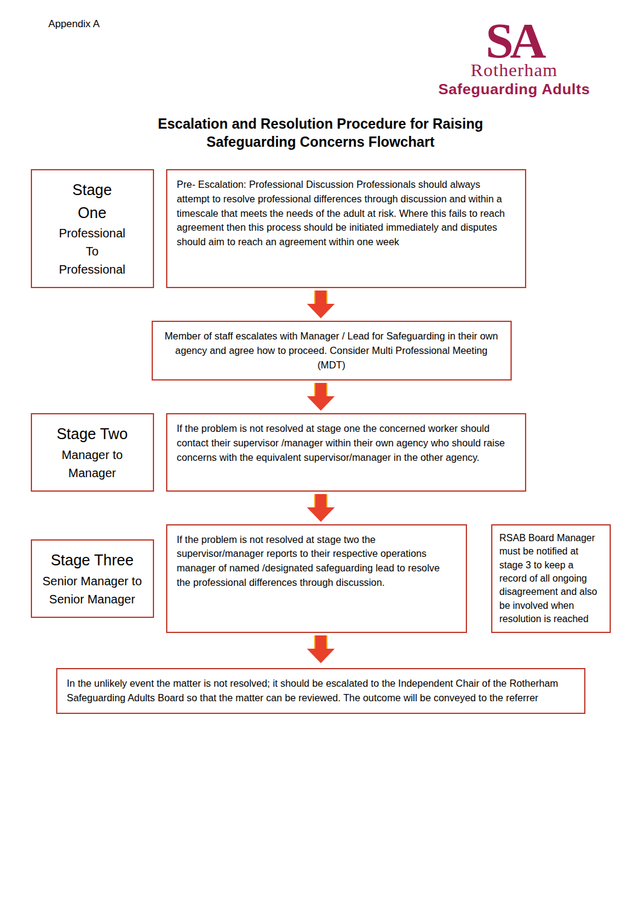Appendix A
SA
Rotherham
Safeguarding Adults
Escalation and Resolution Procedure for Raising Safeguarding Concerns Flowchart
Stage
One
Professional
To
Professional
Pre- Escalation: Professional Discussion Professionals should always attempt to resolve professional differences through discussion and within a timescale that meets the needs of the adult at risk. Where this fails to reach agreement then this process should be initiated immediately and disputes should aim to reach an agreement within one week
Member of staff escalates with Manager / Lead for Safeguarding in their own agency and agree how to proceed. Consider Multi Professional Meeting (MDT)
Stage Two
Manager to
Manager
If the problem is not resolved at stage one the concerned worker should contact their supervisor /manager within their own agency who should raise concerns with the equivalent supervisor/manager in the other agency.
Stage Three
Senior Manager to
Senior Manager
If the problem is not resolved at stage two the supervisor/manager reports to their respective operations manager of named /designated safeguarding lead to resolve the professional differences through discussion.
RSAB Board Manager must be notified at stage 3 to keep a record of all ongoing disagreement and also be involved when resolution is reached
In the unlikely event the matter is not resolved; it should be escalated to the Independent Chair of the Rotherham Safeguarding Adults Board so that the matter can be reviewed. The outcome will be conveyed to the referrer